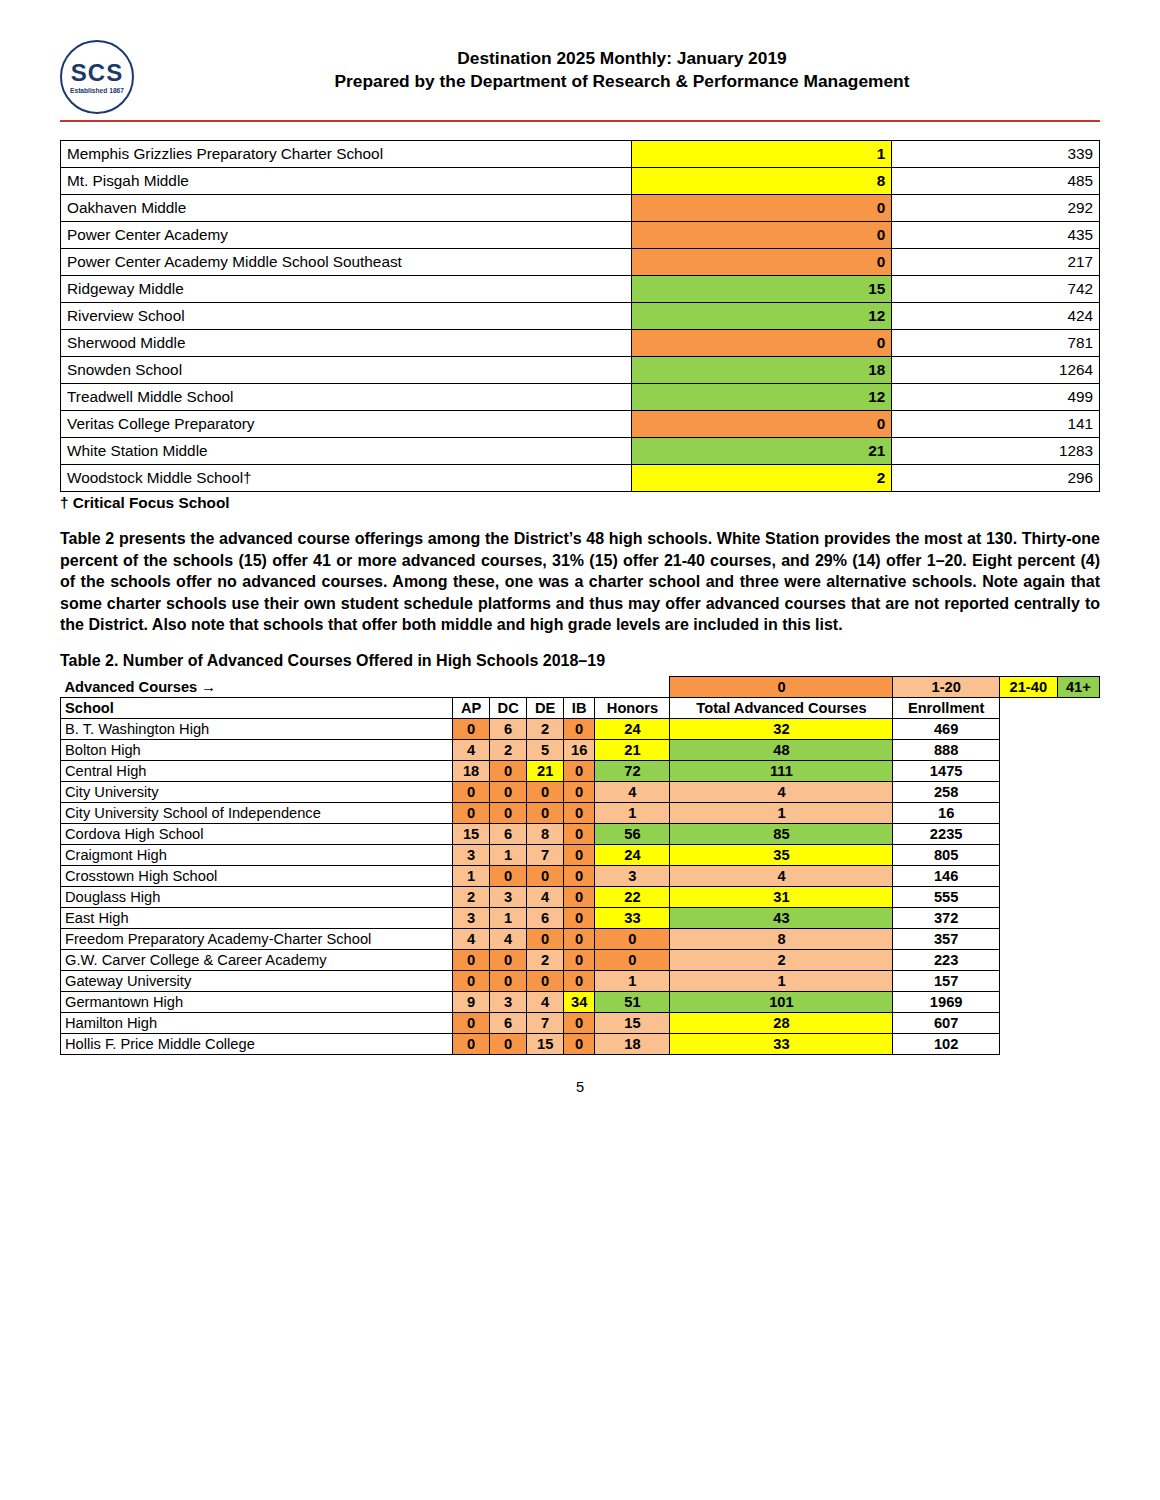SCS Established 1867
Destination 2025 Monthly: January 2019
Prepared by the Department of Research & Performance Management
| Memphis Grizzlies Preparatory Charter School | 1 | 339 |
| Mt. Pisgah Middle | 8 | 485 |
| Oakhaven Middle | 0 | 292 |
| Power Center Academy | 0 | 435 |
| Power Center Academy Middle School Southeast | 0 | 217 |
| Ridgeway Middle | 15 | 742 |
| Riverview School | 12 | 424 |
| Sherwood Middle | 0 | 781 |
| Snowden School | 18 | 1264 |
| Treadwell Middle School | 12 | 499 |
| Veritas College Preparatory | 0 | 141 |
| White Station Middle | 21 | 1283 |
| Woodstock Middle School† | 2 | 296 |
† Critical Focus School
Table 2 presents the advanced course offerings among the District’s 48 high schools. White Station provides the most at 130. Thirty-one percent of the schools (15) offer 41 or more advanced courses, 31% (15) offer 21-40 courses, and 29% (14) offer 1–20. Eight percent (4) of the schools offer no advanced courses. Among these, one was a charter school and three were alternative schools. Note again that some charter schools use their own student schedule platforms and thus may offer advanced courses that are not reported centrally to the District. Also note that schools that offer both middle and high grade levels are included in this list.
Table 2. Number of Advanced Courses Offered in High Schools 2018–19
| Advanced Courses → | 0 | 1-20 | 21-40 | 41+ |
| School | AP | DC | DE | IB | Honors | Total Advanced Courses | Enrollment | | |
| B. T. Washington High | 0 | 6 | 2 | 0 | 24 | 32 | 469 | | |
| Bolton High | 4 | 2 | 5 | 16 | 21 | 48 | 888 | | |
| Central High | 18 | 0 | 21 | 0 | 72 | 111 | 1475 | | |
| City University | 0 | 0 | 0 | 0 | 4 | 4 | 258 | | |
| City University School of Independence | 0 | 0 | 0 | 0 | 1 | 1 | 16 | | |
| Cordova High School | 15 | 6 | 8 | 0 | 56 | 85 | 2235 | | |
| Craigmont High | 3 | 1 | 7 | 0 | 24 | 35 | 805 | | |
| Crosstown High School | 1 | 0 | 0 | 0 | 3 | 4 | 146 | | |
| Douglass High | 2 | 3 | 4 | 0 | 22 | 31 | 555 | | |
| East High | 3 | 1 | 6 | 0 | 33 | 43 | 372 | | |
| Freedom Preparatory Academy-Charter School | 4 | 4 | 0 | 0 | 0 | 8 | 357 | | |
| G.W. Carver College & Career Academy | 0 | 0 | 2 | 0 | 0 | 2 | 223 | | |
| Gateway University | 0 | 0 | 0 | 0 | 1 | 1 | 157 | | |
| Germantown High | 9 | 3 | 4 | 34 | 51 | 101 | 1969 | | |
| Hamilton High | 0 | 6 | 7 | 0 | 15 | 28 | 607 | | |
| Hollis F. Price Middle College | 0 | 0 | 15 | 0 | 18 | 33 | 102 | | |
5